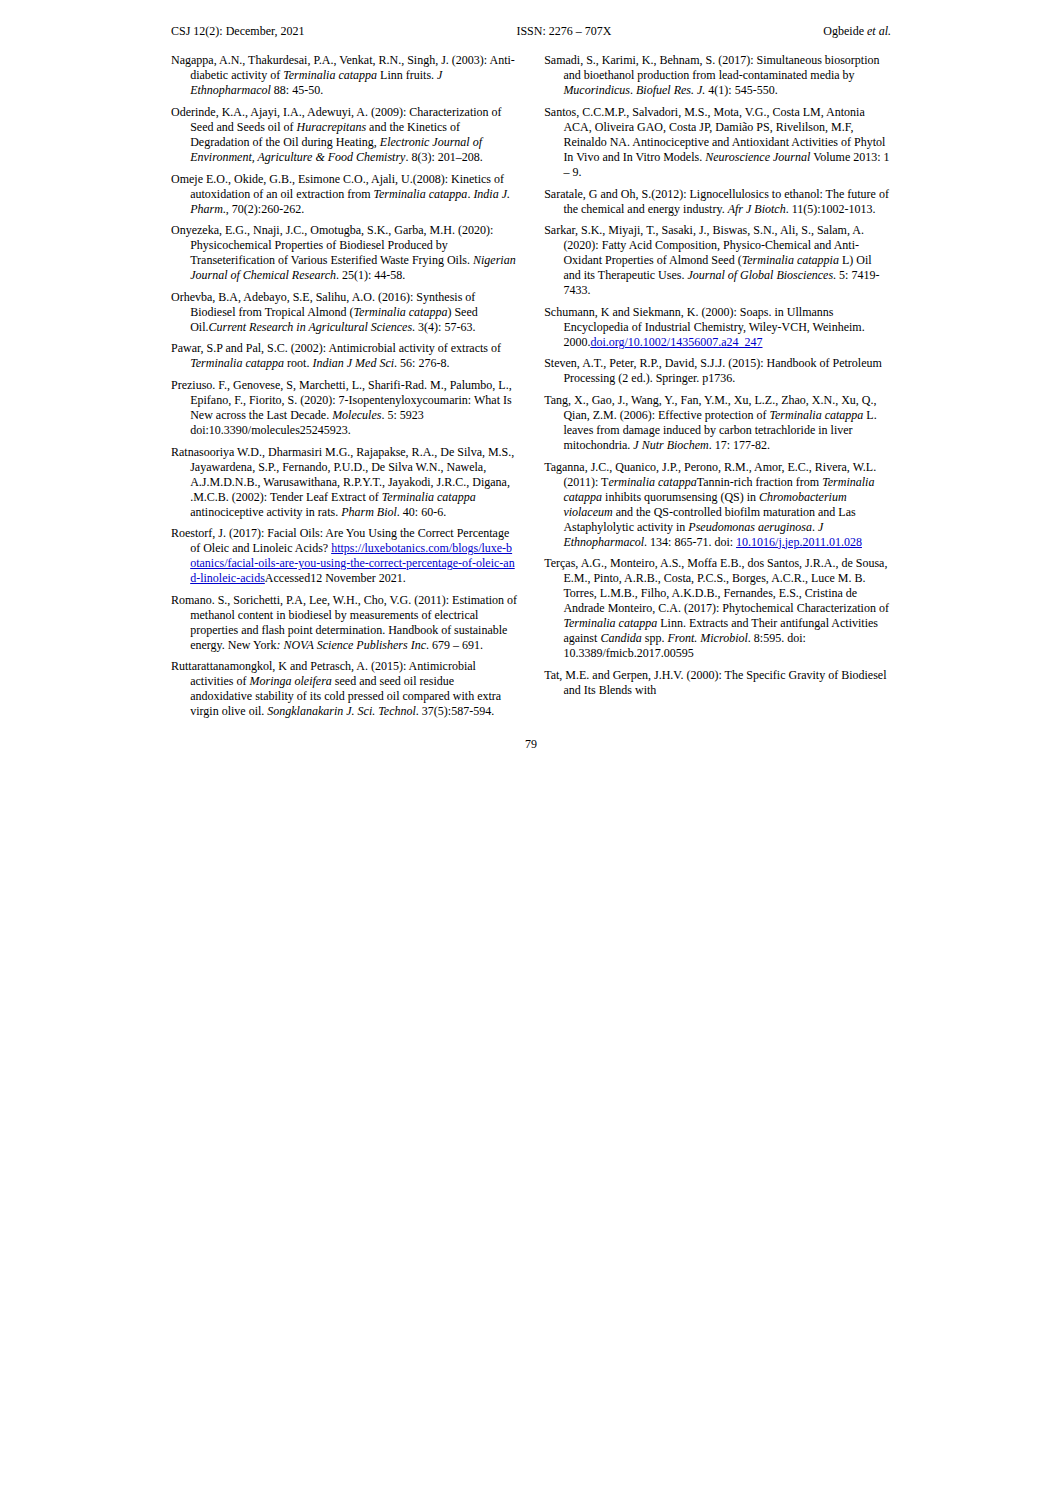CSJ 12(2): December, 2021 ISSN: 2276 – 707X Ogbeide et al.
Nagappa, A.N., Thakurdesai, P.A., Venkat, R.N., Singh, J. (2003): Anti-diabetic activity of Terminalia catappa Linn fruits. J Ethnopharmacol 88: 45-50.
Oderinde, K.A., Ajayi, I.A., Adewuyi, A. (2009): Characterization of Seed and Seeds oil of Huracrepitans and the Kinetics of Degradation of the Oil during Heating, Electronic Journal of Environment, Agriculture & Food Chemistry. 8(3): 201–208.
Omeje E.O., Okide, G.B., Esimone C.O., Ajali, U.(2008): Kinetics of autoxidation of an oil extraction from Terminalia catappa. India J. Pharm., 70(2):260-262.
Onyezeka, E.G., Nnaji, J.C., Omotugba, S.K., Garba, M.H. (2020): Physicochemical Properties of Biodiesel Produced by Transeterification of Various Esterified Waste Frying Oils. Nigerian Journal of Chemical Research. 25(1): 44-58.
Orhevba, B.A, Adebayo, S.E, Salihu, A.O. (2016): Synthesis of Biodiesel from Tropical Almond (Terminalia catappa) Seed Oil.Current Research in Agricultural Sciences. 3(4): 57-63.
Pawar, S.P and Pal, S.C. (2002): Antimicrobial activity of extracts of Terminalia catappa root. Indian J Med Sci. 56: 276-8.
Preziuso. F., Genovese, S, Marchetti, L., Sharifi-Rad. M., Palumbo, L., Epifano, F., Fiorito, S. (2020): 7-Isopentenyloxycoumarin: What Is New across the Last Decade. Molecules. 5: 5923 doi:10.3390/molecules25245923.
Ratnasooriya W.D., Dharmasiri M.G., Rajapakse, R.A., De Silva, M.S., Jayawardena, S.P., Fernando, P.U.D., De Silva W.N., Nawela, A.J.M.D.N.B., Warusawithana, R.P.Y.T., Jayakodi, J.R.C., Digana, .M.C.B. (2002): Tender Leaf Extract of Terminalia catappa antinociceptive activity in rats. Pharm Biol. 40: 60-6.
Roestorf, J. (2017): Facial Oils: Are You Using the Correct Percentage of Oleic and Linoleic Acids? https://luxebotanics.com/blogs/luxe-botanics/facial-oils-are-you-using-the-correct-percentage-of-oleic-and-linoleic-acids Accessed12 November 2021.
Romano. S., Sorichetti, P.A, Lee, W.H., Cho, V.G. (2011): Estimation of methanol content in biodiesel by measurements of electrical properties and flash point determination. Handbook of sustainable energy. New York: NOVA Science Publishers Inc. 679 – 691.
Ruttarattanamongkol, K and Petrasch, A. (2015): Antimicrobial activities of Moringa oleifera seed and seed oil residue andoxidative stability of its cold pressed oil compared with extra virgin olive oil. Songklanakarin J. Sci. Technol. 37(5):587-594.
Samadi, S., Karimi, K., Behnam, S. (2017): Simultaneous biosorption and bioethanol production from lead-contaminated media by Mucorindicus. Biofuel Res. J. 4(1): 545-550.
Santos, C.C.M.P., Salvadori, M.S., Mota, V.G., Costa LM, Antonia ACA, Oliveira GAO, Costa JP, Damião PS, Rivelilson, M.F, Reinaldo NA. Antinociceptive and Antioxidant Activities of Phytol In Vivo and In Vitro Models. Neuroscience Journal Volume 2013: 1 – 9.
Saratale, G and Oh, S.(2012): Lignocellulosics to ethanol: The future of the chemical and energy industry. Afr J Biotch. 11(5):1002-1013.
Sarkar, S.K., Miyaji, T., Sasaki, J., Biswas, S.N., Ali, S., Salam, A. (2020): Fatty Acid Composition, Physico-Chemical and Anti-Oxidant Properties of Almond Seed (Terminalia catappia L) Oil and its Therapeutic Uses. Journal of Global Biosciences. 5: 7419-7433.
Schumann, K and Siekmann, K. (2000): Soaps. in Ullmanns Encyclopedia of Industrial Chemistry, Wiley-VCH, Weinheim. 2000.doi.org/10.1002/14356007.a24_247
Steven, A.T., Peter, R.P., David, S.J.J. (2015): Handbook of Petroleum Processing (2 ed.). Springer. p1736.
Tang, X., Gao, J., Wang, Y., Fan, Y.M., Xu, L.Z., Zhao, X.N., Xu, Q., Qian, Z.M. (2006): Effective protection of Terminalia catappa L. leaves from damage induced by carbon tetrachloride in liver mitochondria. J Nutr Biochem. 17: 177-82.
Taganna, J.C., Quanico, J.P., Perono, R.M., Amor, E.C., Rivera, W.L. (2011): Terminalia catappa Tannin-rich fraction from Terminalia catappa inhibits quorumsensing (QS) in Chromobacterium violaceum and the QS-controlled biofilm maturation and Las Astaphylolytic activity in Pseudomonas aeruginosa. J Ethnopharmacol. 134: 865-71. doi: 10.1016/j.jep.2011.01.028
Terças, A.G., Monteiro, A.S., Moffa E.B., dos Santos, J.R.A., de Sousa, E.M., Pinto, A.R.B., Costa, P.C.S., Borges, A.C.R., Luce M. B. Torres, L.M.B., Filho, A.K.D.B., Fernandes, E.S., Cristina de Andrade Monteiro, C.A. (2017): Phytochemical Characterization of Terminalia catappa Linn. Extracts and Their antifungal Activities against Candida spp. Front. Microbiol. 8:595. doi: 10.3389/fmicb.2017.00595
Tat, M.E. and Gerpen, J.H.V. (2000): The Specific Gravity of Biodiesel and Its Blends with
79